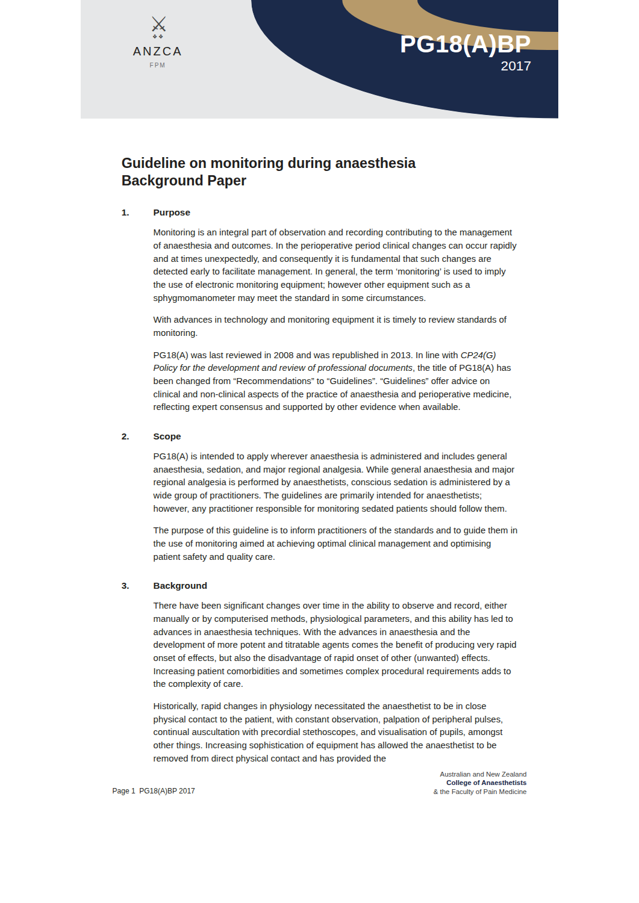⚔
❖ ❖
ANZCA
FPM
PG18(A)BP
2017
Guideline on monitoring during anaesthesia Background Paper
1. Purpose
Monitoring is an integral part of observation and recording contributing to the management of anaesthesia and outcomes. In the perioperative period clinical changes can occur rapidly and at times unexpectedly, and consequently it is fundamental that such changes are detected early to facilitate management. In general, the term ‘monitoring’ is used to imply the use of electronic monitoring equipment; however other equipment such as a sphygmomanometer may meet the standard in some circumstances.
With advances in technology and monitoring equipment it is timely to review standards of monitoring.
PG18(A) was last reviewed in 2008 and was republished in 2013. In line with CP24(G) Policy for the development and review of professional documents, the title of PG18(A) has been changed from “Recommendations” to “Guidelines”. “Guidelines” offer advice on clinical and non-clinical aspects of the practice of anaesthesia and perioperative medicine, reflecting expert consensus and supported by other evidence when available.
2. Scope
PG18(A) is intended to apply wherever anaesthesia is administered and includes general anaesthesia, sedation, and major regional analgesia. While general anaesthesia and major regional analgesia is performed by anaesthetists, conscious sedation is administered by a wide group of practitioners. The guidelines are primarily intended for anaesthetists; however, any practitioner responsible for monitoring sedated patients should follow them.
The purpose of this guideline is to inform practitioners of the standards and to guide them in the use of monitoring aimed at achieving optimal clinical management and optimising patient safety and quality care.
3. Background
There have been significant changes over time in the ability to observe and record, either manually or by computerised methods, physiological parameters, and this ability has led to advances in anaesthesia techniques. With the advances in anaesthesia and the development of more potent and titratable agents comes the benefit of producing very rapid onset of effects, but also the disadvantage of rapid onset of other (unwanted) effects. Increasing patient comorbidities and sometimes complex procedural requirements adds to the complexity of care.
Historically, rapid changes in physiology necessitated the anaesthetist to be in close physical contact to the patient, with constant observation, palpation of peripheral pulses, continual auscultation with precordial stethoscopes, and visualisation of pupils, amongst other things. Increasing sophistication of equipment has allowed the anaesthetist to be removed from direct physical contact and has provided the
Page 1 PG18(A)BP 2017
Australian and New Zealand
College of Anaesthetists
& the Faculty of Pain Medicine